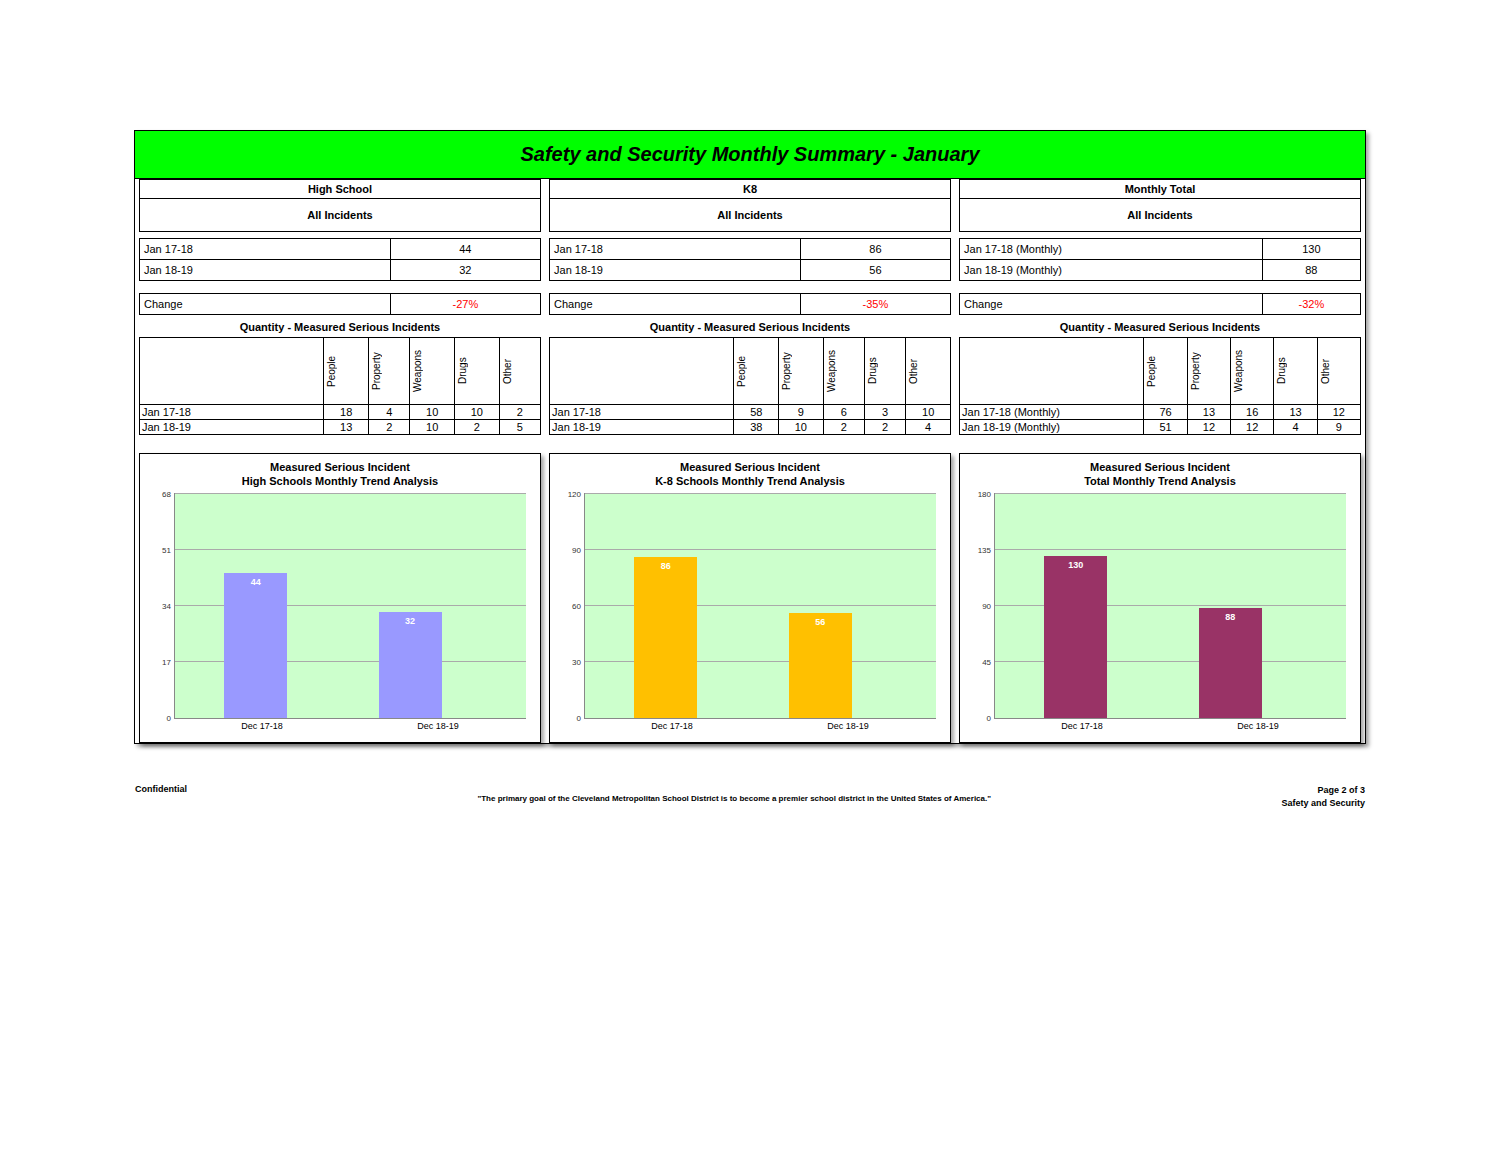Safety and Security Monthly Summary - January
| High School |
All Incidents
| Jan 17-18 | 44 |
| Jan 18-19 | 32 |
| Change | -27% |
Quantity - Measured Serious Incidents
| | People | Property | Weapons | Drugs | Other |
| Jan 17-18 | 18 | 4 | 10 | 10 | 2 |
| Jan 18-19 | 13 | 2 | 10 | 2 | 5 |
Measured Serious Incident
High Schools Monthly Trend Analysis
0
17
34
51
68
44
32
Dec 17-18
Dec 18-19
| K8 |
All Incidents
| Jan 17-18 | 86 |
| Jan 18-19 | 56 |
| Change | -35% |
Quantity - Measured Serious Incidents
| | People | Property | Weapons | Drugs | Other |
| Jan 17-18 | 58 | 9 | 6 | 3 | 10 |
| Jan 18-19 | 38 | 10 | 2 | 2 | 4 |
Measured Serious Incident
K-8 Schools Monthly Trend Analysis
0
30
60
90
120
86
56
Dec 17-18
Dec 18-19
| Monthly Total |
All Incidents
| Jan 17-18 (Monthly) | 130 |
| Jan 18-19 (Monthly) | 88 |
| Change | -32% |
Quantity - Measured Serious Incidents
| | People | Property | Weapons | Drugs | Other |
| Jan 17-18 (Monthly) | 76 | 13 | 16 | 13 | 12 |
| Jan 18-19 (Monthly) | 51 | 12 | 12 | 4 | 9 |
Measured Serious Incident
Total Monthly Trend Analysis
0
45
90
135
180
130
88
Dec 17-18
Dec 18-19
Confidential
"The primary goal of the Cleveland Metropolitan School District is to become a premier school district in the United States of America."
Page 2 of 3
Safety and Security